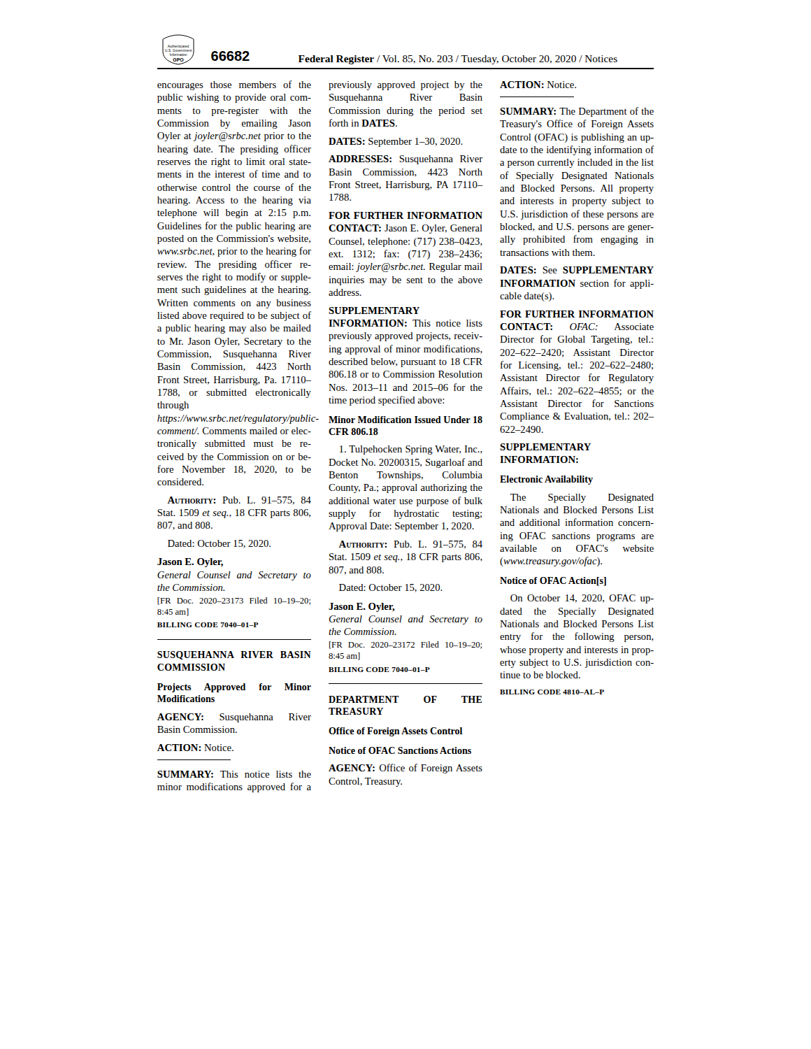Authenticated U.S. Government Information GPO
66682
Federal Register / Vol. 85, No. 203 / Tuesday, October 20, 2020 / Notices
encourages those members of the public wishing to provide oral comments to pre-register with the Commission by emailing Jason Oyler at joyler@srbc.net prior to the hearing date. The presiding officer reserves the right to limit oral statements in the interest of time and to otherwise control the course of the hearing. Access to the hearing via telephone will begin at 2:15 p.m. Guidelines for the public hearing are posted on the Commission's website, www.srbc.net, prior to the hearing for review. The presiding officer reserves the right to modify or supplement such guidelines at the hearing. Written comments on any business listed above required to be subject of a public hearing may also be mailed to Mr. Jason Oyler, Secretary to the Commission, Susquehanna River Basin Commission, 4423 North Front Street, Harrisburg, Pa. 17110–1788, or submitted electronically through https://www.srbc.net/regulatory/public-comment/. Comments mailed or electronically submitted must be received by the Commission on or before November 18, 2020, to be considered.
Authority: Pub. L. 91–575, 84 Stat. 1509 et seq., 18 CFR parts 806, 807, and 808.
Dated: October 15, 2020.
Jason E. Oyler,
General Counsel and Secretary to the Commission.
[FR Doc. 2020–23173 Filed 10–19–20; 8:45 am]
BILLING CODE 7040–01–P
SUSQUEHANNA RIVER BASIN COMMISSION
Projects Approved for Minor Modifications
AGENCY: Susquehanna River Basin Commission.
ACTION: Notice.
SUMMARY: This notice lists the minor modifications approved for a previously approved project by the Susquehanna River Basin Commission during the period set forth in DATES.
DATES: September 1–30, 2020.
ADDRESSES: Susquehanna River Basin Commission, 4423 North Front Street, Harrisburg, PA 17110–1788.
FOR FURTHER INFORMATION CONTACT: Jason E. Oyler, General Counsel, telephone: (717) 238–0423, ext. 1312; fax: (717) 238–2436; email: joyler@srbc.net. Regular mail inquiries may be sent to the above address.
SUPPLEMENTARY INFORMATION: This notice lists previously approved projects, receiving approval of minor modifications, described below, pursuant to 18 CFR 806.18 or to Commission Resolution Nos. 2013–11 and 2015–06 for the time period specified above:
Minor Modification Issued Under 18 CFR 806.18
1. Tulpehocken Spring Water, Inc., Docket No. 20200315, Sugarloaf and Benton Townships, Columbia County, Pa.; approval authorizing the additional water use purpose of bulk supply for hydrostatic testing; Approval Date: September 1, 2020.
Authority: Pub. L. 91–575, 84 Stat. 1509 et seq., 18 CFR parts 806, 807, and 808.
Dated: October 15, 2020.
Jason E. Oyler,
General Counsel and Secretary to the Commission.
[FR Doc. 2020–23172 Filed 10–19–20; 8:45 am]
BILLING CODE 7040–01–P
DEPARTMENT OF THE TREASURY
Office of Foreign Assets Control
Notice of OFAC Sanctions Actions
AGENCY: Office of Foreign Assets Control, Treasury.
ACTION: Notice.
SUMMARY: The Department of the Treasury's Office of Foreign Assets Control (OFAC) is publishing an update to the identifying information of a person currently included in the list of Specially Designated Nationals and Blocked Persons. All property and interests in property subject to U.S. jurisdiction of these persons are blocked, and U.S. persons are generally prohibited from engaging in transactions with them.
DATES: See SUPPLEMENTARY INFORMATION section for applicable date(s).
FOR FURTHER INFORMATION CONTACT: OFAC: Associate Director for Global Targeting, tel.: 202–622–2420; Assistant Director for Licensing, tel.: 202–622–2480; Assistant Director for Regulatory Affairs, tel.: 202–622–4855; or the Assistant Director for Sanctions Compliance & Evaluation, tel.: 202–622–2490.
SUPPLEMENTARY INFORMATION:
Electronic Availability
The Specially Designated Nationals and Blocked Persons List and additional information concerning OFAC sanctions programs are available on OFAC's website (www.treasury.gov/ofac).
Notice of OFAC Action[s]
On October 14, 2020, OFAC updated the Specially Designated Nationals and Blocked Persons List entry for the following person, whose property and interests in property subject to U.S. jurisdiction continue to be blocked.
BILLING CODE 4810–AL–P